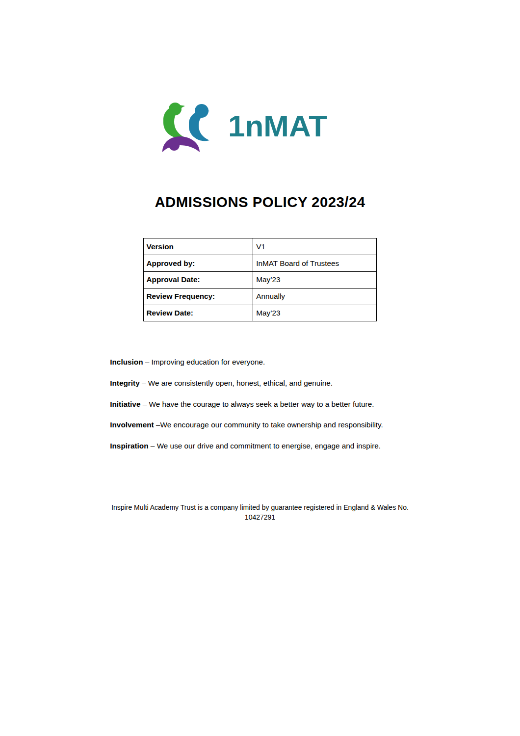1nMAT
ADMISSIONS POLICY 2023/24
| Version | V1 |
| Approved by: | InMAT Board of Trustees |
| Approval Date: | May’23 |
| Review Frequency: | Annually |
| Review Date: | May’23 |
Inclusion – Improving education for everyone.
Integrity – We are consistently open, honest, ethical, and genuine.
Initiative – We have the courage to always seek a better way to a better future.
Involvement –We encourage our community to take ownership and responsibility.
Inspiration – We use our drive and commitment to energise, engage and inspire.
Inspire Multi Academy Trust is a company limited by guarantee registered in England & Wales No. 10427291